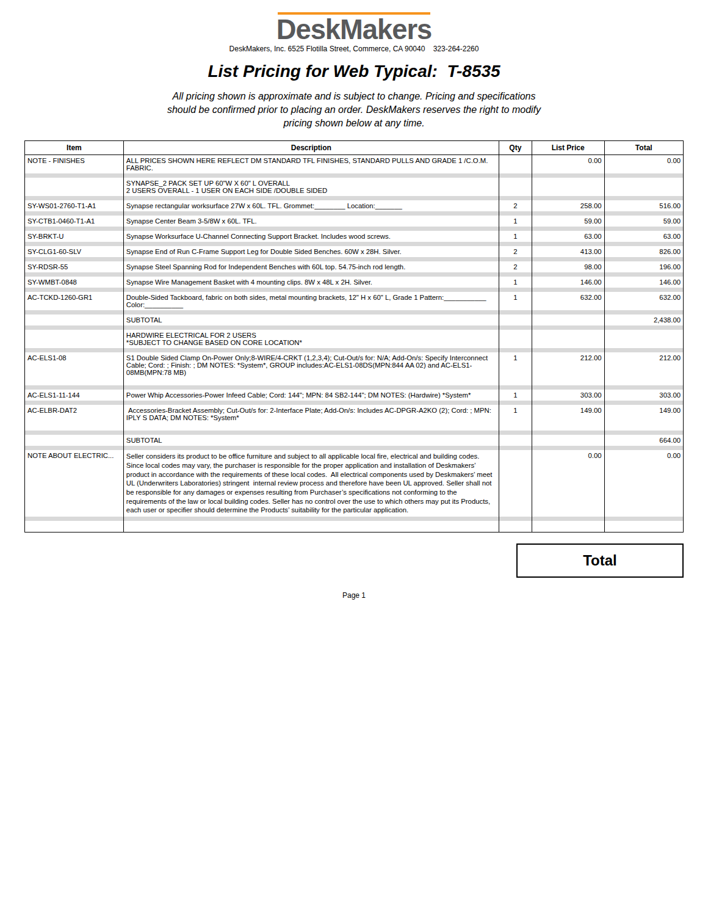Desk Makers
DeskMakers, Inc. 6525 Flotilla Street, Commerce, CA 90040 323-264-2260
List Pricing for Web Typical: T-8535
All pricing shown is approximate and is subject to change. Pricing and specifications should be confirmed prior to placing an order. DeskMakers reserves the right to modify pricing shown below at any time.
| Item | Description | Qty | List Price | Total |
| --- | --- | --- | --- | --- |
| NOTE - FINISHES | ALL PRICES SHOWN HERE REFLECT DM STANDARD TFL FINISHES, STANDARD PULLS AND GRADE 1 /C.O.M. FABRIC. | | 0.00 | 0.00 |
| | SYNAPSE_2 PACK SET UP 60"W X 60" L OVERALL 2 USERS OVERALL - 1 USER ON EACH SIDE /DOUBLE SIDED | | | |
| SY-WS01-2760-T1-A1 | Synapse rectangular worksurface 27W x 60L. TFL. Grommet:________ Location:_______ | 2 | 258.00 | 516.00 |
| SY-CTB1-0460-T1-A1 | Synapse Center Beam 3-5/8W x 60L. TFL. | 1 | 59.00 | 59.00 |
| SY-BRKT-U | Synapse Worksurface U-Channel Connecting Support Bracket. Includes wood screws. | 1 | 63.00 | 63.00 |
| SY-CLG1-60-SLV | Synapse End of Run C-Frame Support Leg for Double Sided Benches. 60W x 28H. Silver. | 2 | 413.00 | 826.00 |
| SY-RDSR-55 | Synapse Steel Spanning Rod for Independent Benches with 60L top. 54.75-inch rod length. | 2 | 98.00 | 196.00 |
| SY-WMBT-0848 | Synapse Wire Management Basket with 4 mounting clips. 8W x 48L x 2H. Silver. | 1 | 146.00 | 146.00 |
| AC-TCKD-1260-GR1 | Double-Sided Tackboard, fabric on both sides, metal mounting brackets, 12" H x 60" L, Grade 1 Pattern:___________ Color:__________ | 1 | 632.00 | 632.00 |
| | SUBTOTAL | | | 2,438.00 |
| | HARDWIRE ELECTRICAL FOR 2 USERS *SUBJECT TO CHANGE BASED ON CORE LOCATION* | | | |
| AC-ELS1-08 | S1 Double Sided Clamp On-Power Only;8-WIRE/4-CRKT (1,2,3,4); Cut-Out/s for: N/A; Add-On/s: Specify Interconnect Cable; Cord: ; Finish: ; DM NOTES: *System*, GROUP includes:AC-ELS1-08DS(MPN:844 AA 02) and AC-ELS1-08MB(MPN:78 MB) | 1 | 212.00 | 212.00 |
| AC-ELS1-11-144 | Power Whip Accessories-Power Infeed Cable; Cord: 144"; MPN: 84 SB2-144"; DM NOTES: (Hardwire) *System* | 1 | 303.00 | 303.00 |
| AC-ELBR-DAT2 | Accessories-Bracket Assembly; Cut-Out/s for: 2-Interface Plate; Add-On/s: Includes AC-DPGR-A2KO (2); Cord: ; MPN: IPLY S DATA; DM NOTES: *System* | 1 | 149.00 | 149.00 |
| | SUBTOTAL | | | 664.00 |
| NOTE ABOUT ELECTRIC... | Seller considers its product to be office furniture and subject to all applicable local fire, electrical and building codes. Since local codes may vary, the purchaser is responsible for the proper application and installation of Deskmakers’ product in accordance with the requirements of these local codes. All electrical components used by Deskmakers’ meet UL (Underwriters Laboratories) stringent internal review process and therefore have been UL approved. Seller shall not be responsible for any damages or expenses resulting from Purchaser’s specifications not conforming to the requirements of the law or local building codes. Seller has no control over the use to which others may put its Products, each user or specifier should determine the Products’ suitability for the particular application. | | 0.00 | 0.00 |
Total
Page 1